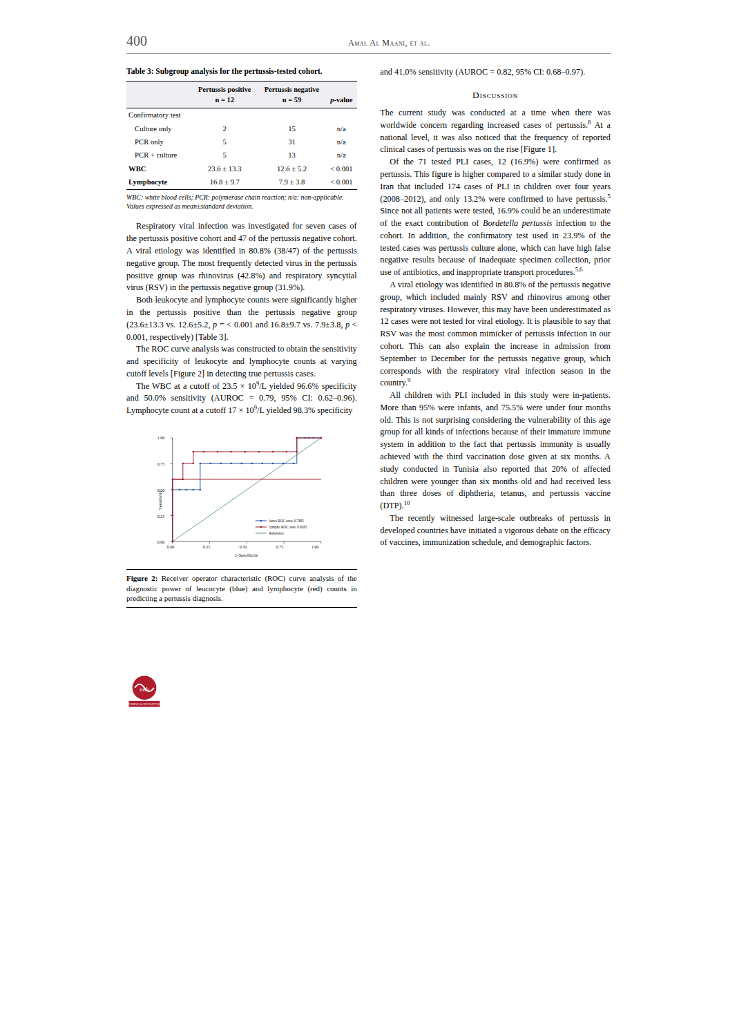400
Amal Al Maani, et al.
Table 3: Subgroup analysis for the pertussis-tested cohort.
| | Pertussis positive n = 12 | Pertussis negative n = 59 | p -value |
| --- | --- | --- | --- |
| Confirmatory test | | | |
| Culture only | 2 | 15 | n/a |
| PCR only | 5 | 31 | n/a |
| PCR + culture | 5 | 13 | n/a |
| WBC | 23.6 ± 13.3 | 12.6 ± 5.2 | < 0.001 |
| Lymphocyte | 16.8 ± 9.7 | 7.9 ± 3.8 | < 0.001 |
WBC: white blood cells; PCR: polymerase chain reaction; n/a: non-applicable.
Values expressed as mean±standard deviation.
Respiratory viral infection was investigated for seven cases of the pertussis positive cohort and 47 of the pertussis negative cohort. A viral etiology was identified in 80.8% (38/47) of the pertussis negative group. The most frequently detected virus in the pertussis positive group was rhinovirus (42.8%) and respiratory syncytial virus (RSV) in the pertussis negative group (31.9%).
Both leukocyte and lymphocyte counts were significantly higher in the pertussis positive than the pertussis negative group (23.6±13.3 vs. 12.6±5.2, p = < 0.001 and 16.8±9.7 vs. 7.9±3.8, p < 0.001, respectively) [Table 3].
The ROC curve analysis was constructed to obtain the sensitivity and specificity of leukocyte and lymphocyte counts at varying cutoff levels [Figure 2] in detecting true pertussis cases.
The WBC at a cutoff of 23.5 × 109/L yielded 96.6% specificity and 50.0% sensitivity (AUROC = 0.79, 95% CI: 0.62–0.96). Lymphocyte count at a cutoff 17 × 109/L yielded 98.3% specificity
1.00 0.75 0.50 0.25 0.00 0.00 0.25 0.50 0.75 1.00 Sensitivity 1-Specificity leuco ROC area: 0.7895 lympho ROC area: 0.8282 Reference
Figure 2: Receiver operator characteristic (ROC) curve analysis of the diagnostic power of leucocyte (blue) and lymphocyte (red) counts in predicting a pertussis diagnosis.
and 41.0% sensitivity (AUROC = 0.82, 95% CI: 0.68–0.97).
Discussion
The current study was conducted at a time when there was worldwide concern regarding increased cases of pertussis.8 At a national level, it was also noticed that the frequency of reported clinical cases of pertussis was on the rise [Figure 1].
Of the 71 tested PLI cases, 12 (16.9%) were confirmed as pertussis. This figure is higher compared to a similar study done in Iran that included 174 cases of PLI in children over four years (2008–2012), and only 13.2% were confirmed to have pertussis.5 Since not all patients were tested, 16.9% could be an underestimate of the exact contribution of Bordetella pertussis infection to the cohort. In addition, the confirmatory test used in 23.9% of the tested cases was pertussis culture alone, which can have high false negative results because of inadequate specimen collection, prior use of antibiotics, and inappropriate transport procedures.5,6
A viral etiology was identified in 80.8% of the pertussis negative group, which included mainly RSV and rhinovirus among other respiratory viruses. However, this may have been underestimated as 12 cases were not tested for viral etiology. It is plausible to say that RSV was the most common mimicker of pertussis infection in our cohort. This can also explain the increase in admission from September to December for the pertussis negative group, which corresponds with the respiratory viral infection season in the country.9
All children with PLI included in this study were in-patients. More than 95% were infants, and 75.5% were under four months old. This is not surprising considering the vulnerability of this age group for all kinds of infections because of their immature immune system in addition to the fact that pertussis immunity is usually achieved with the third vaccination dose given at six months. A study conducted in Tunisia also reported that 20% of affected children were younger than six months old and had received less than three doses of diphtheria, tetanus, and pertussis vaccine (DTP).10
The recently witnessed large-scale outbreaks of pertussis in developed countries have initiated a vigorous debate on the efficacy of vaccines, immunization schedule, and demographic factors.
msb OMAN MEDICAL SPECIALTY BOARD